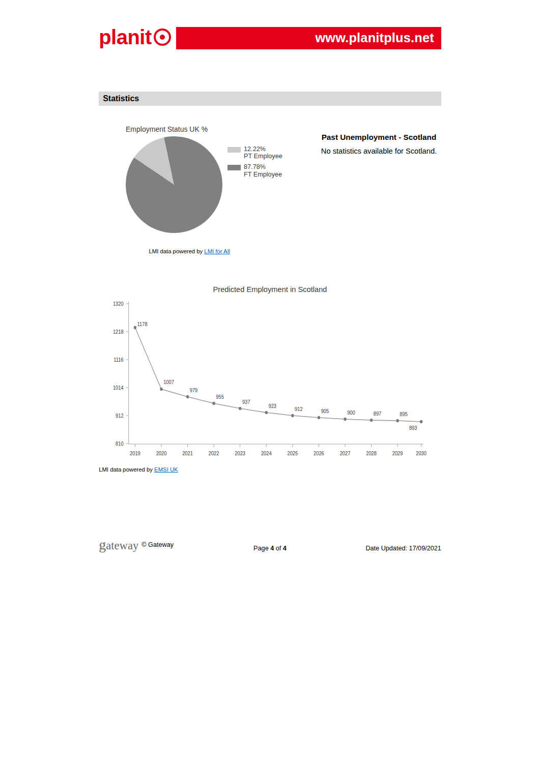planit
www.planitplus.net
Statistics
Employment Status UK %
12.22%
PT Employee
87.78%
FT Employee
LMI data powered by LMI for All
Past Unemployment - Scotland
No statistics available for Scotland.
Predicted Employment in Scotland
1320 1218 1116 1014 912 810 2019 2020 2021 2022 2023 2024 2025 2026 2027 2028 2029 2030 1178 1007 979 955 937 923 912 905 900 897 895 893
LMI data powered by EMSI UK
gateway © Gateway
Page 4 of 4
Date Updated: 17/09/2021